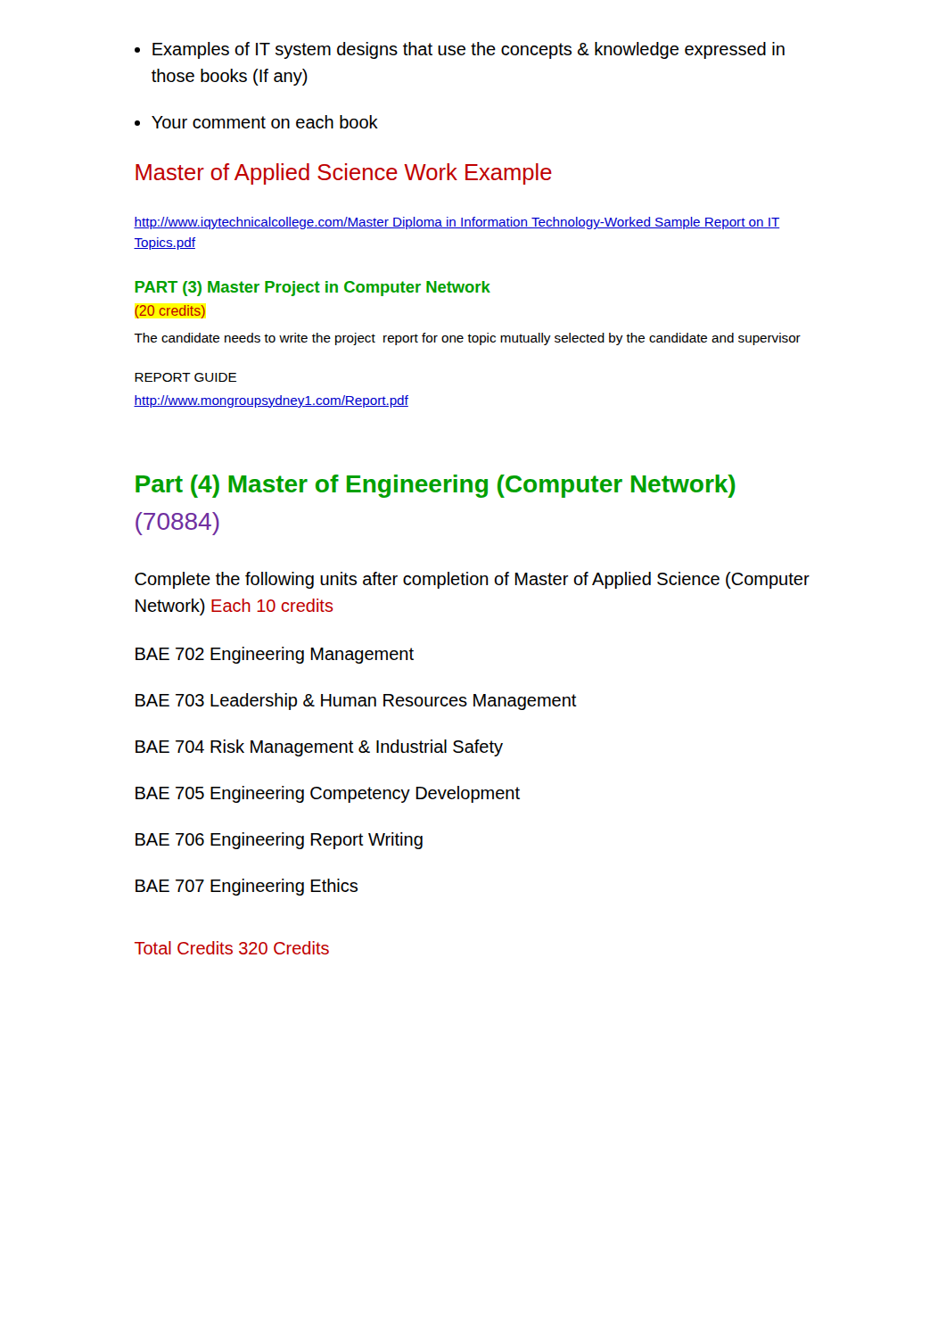Examples of IT system designs that use the concepts & knowledge expressed in those books (If any)
Your comment on each book
Master of Applied Science Work Example
http://www.iqytechnicalcollege.com/Master Diploma in Information Technology-Worked Sample Report on IT Topics.pdf
PART (3) Master Project in Computer Network
(20 credits)
The candidate needs to write the project report for one topic mutually selected by the candidate and supervisor
REPORT GUIDE
http://www.mongroupsydney1.com/Report.pdf
Part (4) Master of Engineering (Computer Network) (70884)
Complete the following units after completion of Master of Applied Science (Computer Network) Each 10 credits
BAE 702 Engineering Management
BAE 703 Leadership & Human Resources Management
BAE 704 Risk Management & Industrial Safety
BAE 705 Engineering Competency Development
BAE 706 Engineering Report Writing
BAE 707 Engineering Ethics
Total Credits 320 Credits